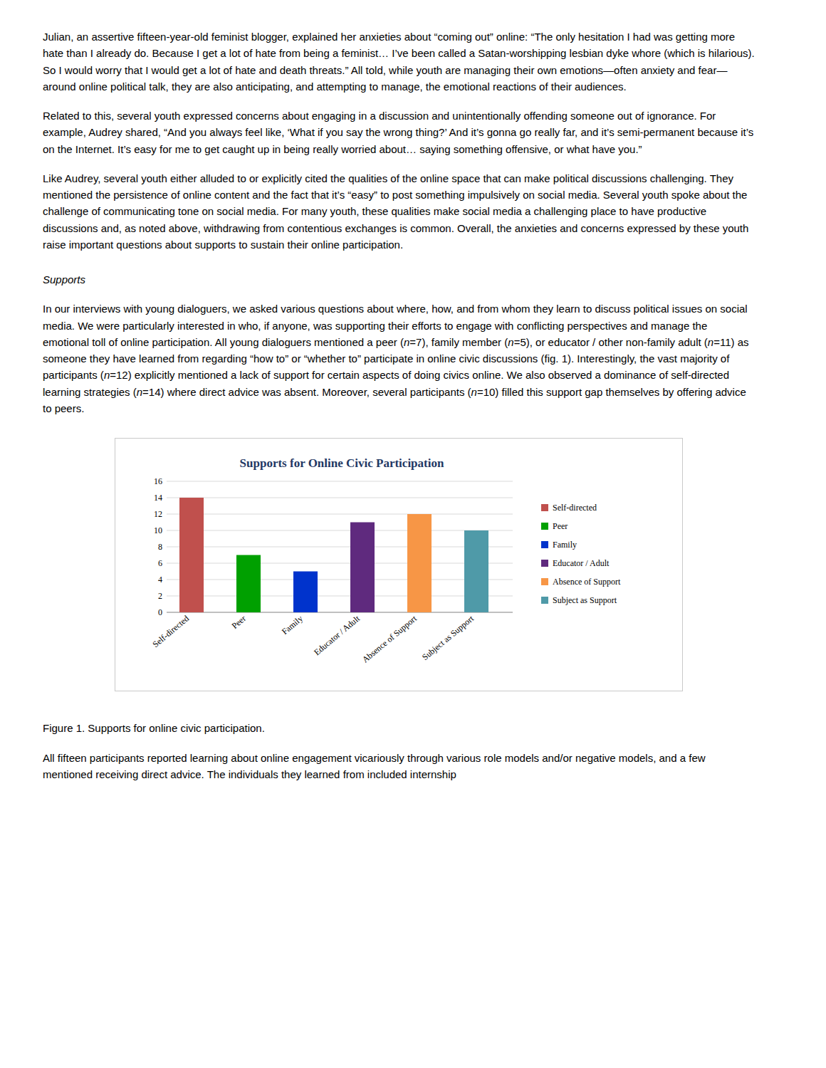Julian, an assertive fifteen-year-old feminist blogger, explained her anxieties about “coming out” online: “The only hesitation I had was getting more hate than I already do. Because I get a lot of hate from being a feminist… I’ve been called a Satan-worshipping lesbian dyke whore (which is hilarious). So I would worry that I would get a lot of hate and death threats.” All told, while youth are managing their own emotions—often anxiety and fear—around online political talk, they are also anticipating, and attempting to manage, the emotional reactions of their audiences.
Related to this, several youth expressed concerns about engaging in a discussion and unintentionally offending someone out of ignorance. For example, Audrey shared, “And you always feel like, ‘What if you say the wrong thing?’ And it’s gonna go really far, and it’s semi-permanent because it’s on the Internet. It’s easy for me to get caught up in being really worried about… saying something offensive, or what have you.”
Like Audrey, several youth either alluded to or explicitly cited the qualities of the online space that can make political discussions challenging. They mentioned the persistence of online content and the fact that it’s “easy” to post something impulsively on social media. Several youth spoke about the challenge of communicating tone on social media. For many youth, these qualities make social media a challenging place to have productive discussions and, as noted above, withdrawing from contentious exchanges is common. Overall, the anxieties and concerns expressed by these youth raise important questions about supports to sustain their online participation.
Supports
In our interviews with young dialoguers, we asked various questions about where, how, and from whom they learn to discuss political issues on social media. We were particularly interested in who, if anyone, was supporting their efforts to engage with conflicting perspectives and manage the emotional toll of online participation. All young dialoguers mentioned a peer (n=7), family member (n=5), or educator / other non-family adult (n=11) as someone they have learned from regarding “how to” or “whether to” participate in online civic discussions (fig. 1). Interestingly, the vast majority of participants (n=12) explicitly mentioned a lack of support for certain aspects of doing civics online. We also observed a dominance of self-directed learning strategies (n=14) where direct advice was absent. Moreover, several participants (n=10) filled this support gap themselves by offering advice to peers.
Supports for Online Civic Participation 16 14 12 10 8 6 4 2 0 Self-directed Peer Family Educator / Adult Absence of Support Subject as Support Self-directed Peer Family Educator / Adult Absence of Support Subject as Support
Figure 1. Supports for online civic participation.
All fifteen participants reported learning about online engagement vicariously through various role models and/or negative models, and a few mentioned receiving direct advice. The individuals they learned from included internship